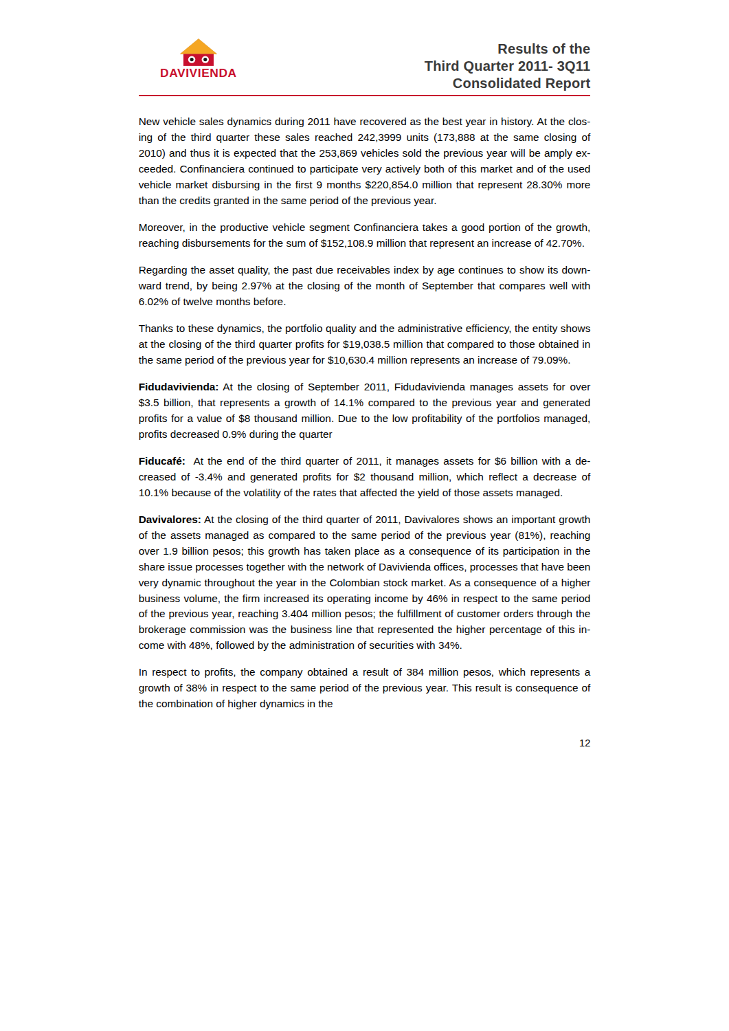DAVIVIENDA
Results of the
Third Quarter 2011- 3Q11
Consolidated Report
New vehicle sales dynamics during 2011 have recovered as the best year in history. At the closing of the third quarter these sales reached 242,3999 units (173,888 at the same closing of 2010) and thus it is expected that the 253,869 vehicles sold the previous year will be amply exceeded. Confinanciera continued to participate very actively both of this market and of the used vehicle market disbursing in the first 9 months $220,854.0 million that represent 28.30% more than the credits granted in the same period of the previous year.
Moreover, in the productive vehicle segment Confinanciera takes a good portion of the growth, reaching disbursements for the sum of $152,108.9 million that represent an increase of 42.70%.
Regarding the asset quality, the past due receivables index by age continues to show its downward trend, by being 2.97% at the closing of the month of September that compares well with 6.02% of twelve months before.
Thanks to these dynamics, the portfolio quality and the administrative efficiency, the entity shows at the closing of the third quarter profits for $19,038.5 million that compared to those obtained in the same period of the previous year for $10,630.4 million represents an increase of 79.09%.
Fidudavivienda: At the closing of September 2011, Fidudavivienda manages assets for over $3.5 billion, that represents a growth of 14.1% compared to the previous year and generated profits for a value of $8 thousand million. Due to the low profitability of the portfolios managed, profits decreased 0.9% during the quarter
Fiducafé: At the end of the third quarter of 2011, it manages assets for $6 billion with a decreased of -3.4% and generated profits for $2 thousand million, which reflect a decrease of 10.1% because of the volatility of the rates that affected the yield of those assets managed.
Davivalores: At the closing of the third quarter of 2011, Davivalores shows an important growth of the assets managed as compared to the same period of the previous year (81%), reaching over 1.9 billion pesos; this growth has taken place as a consequence of its participation in the share issue processes together with the network of Davivienda offices, processes that have been very dynamic throughout the year in the Colombian stock market. As a consequence of a higher business volume, the firm increased its operating income by 46% in respect to the same period of the previous year, reaching 3.404 million pesos; the fulfillment of customer orders through the brokerage commission was the business line that represented the higher percentage of this income with 48%, followed by the administration of securities with 34%.
In respect to profits, the company obtained a result of 384 million pesos, which represents a growth of 38% in respect to the same period of the previous year. This result is consequence of the combination of higher dynamics in the
12